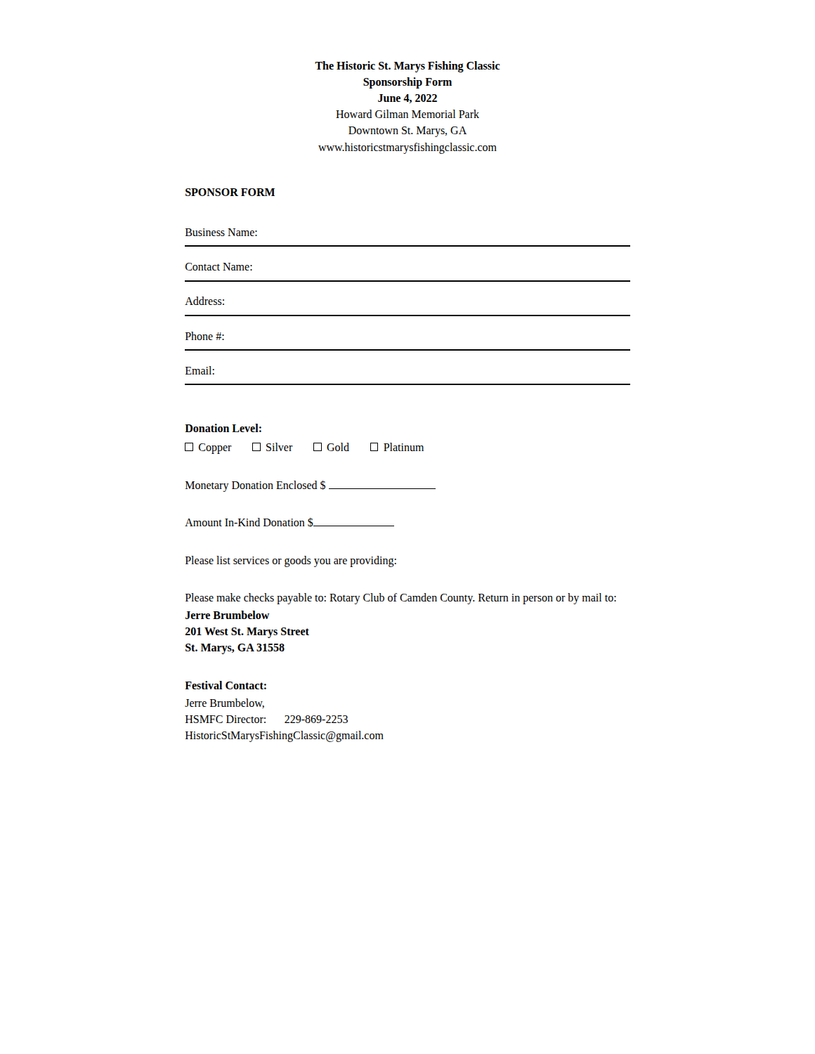The Historic St. Marys Fishing Classic
Sponsorship Form
June 4, 2022
Howard Gilman Memorial Park Downtown St. Marys, GA www.historicstmarysfishingclassic.com
SPONSOR FORM
Business Name:
Contact Name:
Address:
Phone #:
Email:
Donation Level:
Copper Silver Gold Platinum
Monetary Donation Enclosed $
Amount In-Kind Donation $
Please list services or goods you are providing:
Please make checks payable to: Rotary Club of Camden County. Return in person or by mail to:
Jerre Brumbelow
201 West St. Marys Street
St. Marys, GA 31558
Festival Contact:
Jerre Brumbelow, HSMFC Director: 229-869-2253 HistoricStMarysFishingClassic@gmail.com